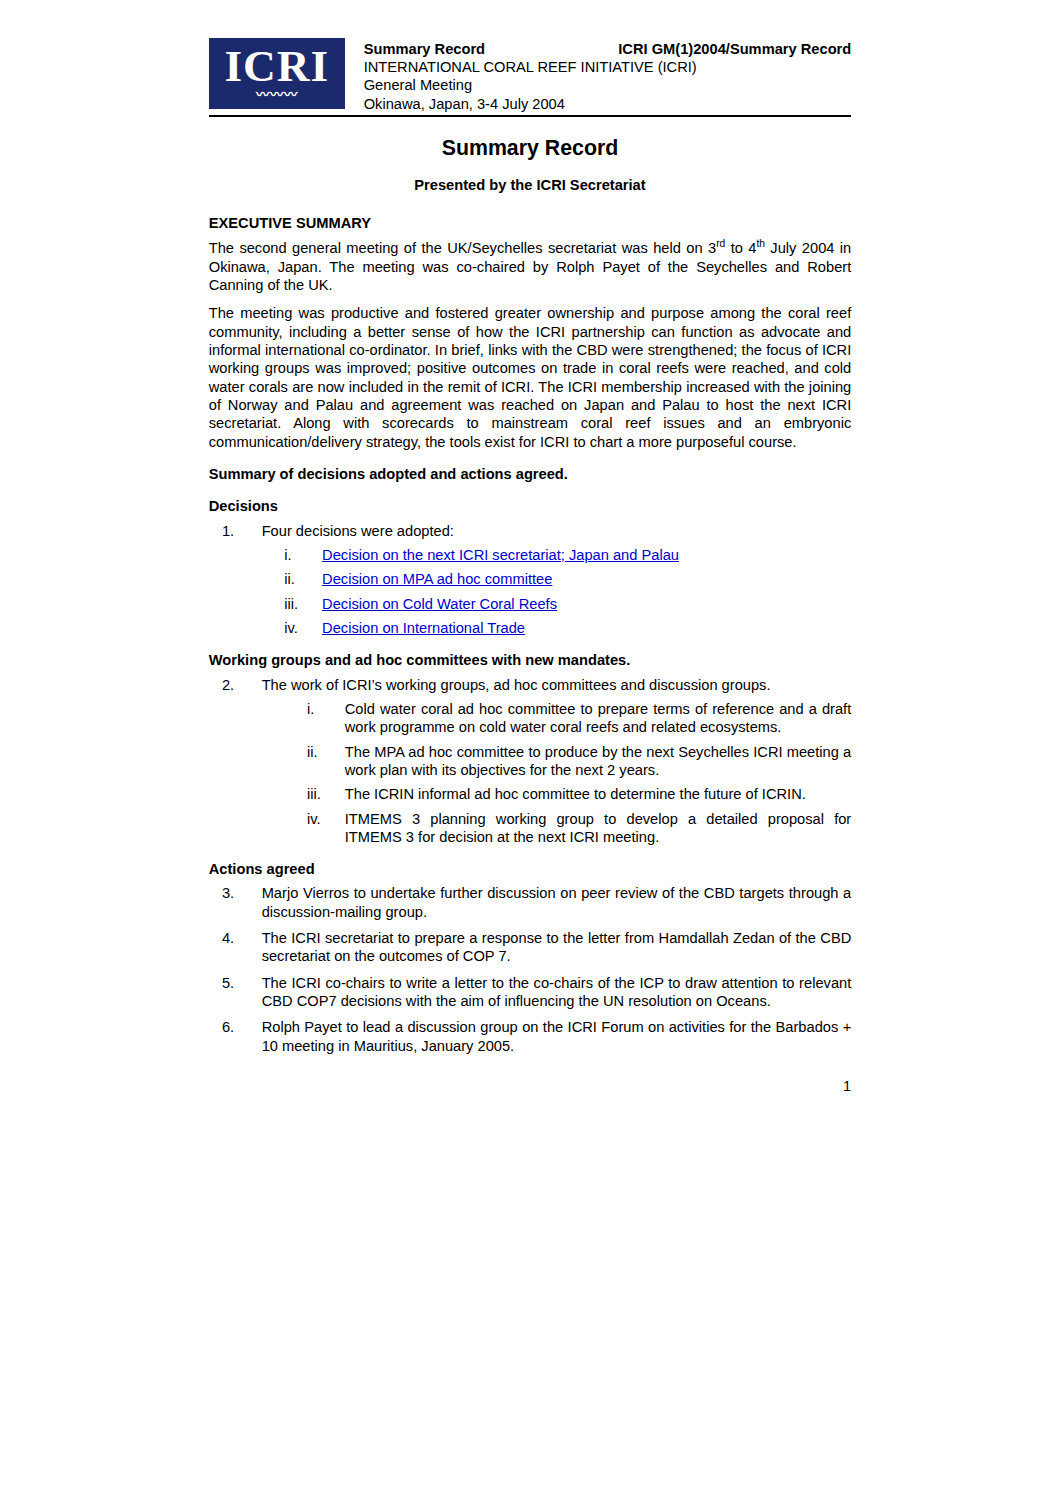ICRI 〰〰〰
Summary Record ICRI GM(1)2004/Summary Record
INTERNATIONAL CORAL REEF INITIATIVE (ICRI)
General Meeting
Okinawa, Japan, 3-4 July 2004
Summary Record
Presented by the ICRI Secretariat
EXECUTIVE SUMMARY
The second general meeting of the UK/Seychelles secretariat was held on 3rd to 4th July 2004 in Okinawa, Japan. The meeting was co-chaired by Rolph Payet of the Seychelles and Robert Canning of the UK.
The meeting was productive and fostered greater ownership and purpose among the coral reef community, including a better sense of how the ICRI partnership can function as advocate and informal international co-ordinator. In brief, links with the CBD were strengthened; the focus of ICRI working groups was improved; positive outcomes on trade in coral reefs were reached, and cold water corals are now included in the remit of ICRI. The ICRI membership increased with the joining of Norway and Palau and agreement was reached on Japan and Palau to host the next ICRI secretariat. Along with scorecards to mainstream coral reef issues and an embryonic communication/delivery strategy, the tools exist for ICRI to chart a more purposeful course.
Summary of decisions adopted and actions agreed.
Decisions
Four decisions were adopted:
Decision on the next ICRI secretariat; Japan and Palau
Decision on MPA ad hoc committee
Decision on Cold Water Coral Reefs
Decision on International Trade
Working groups and ad hoc committees with new mandates.
The work of ICRI’s working groups, ad hoc committees and discussion groups.
Cold water coral ad hoc committee to prepare terms of reference and a draft work programme on cold water coral reefs and related ecosystems.
The MPA ad hoc committee to produce by the next Seychelles ICRI meeting a work plan with its objectives for the next 2 years.
The ICRIN informal ad hoc committee to determine the future of ICRIN.
ITMEMS 3 planning working group to develop a detailed proposal for ITMEMS 3 for decision at the next ICRI meeting.
Actions agreed
Marjo Vierros to undertake further discussion on peer review of the CBD targets through a discussion-mailing group.
The ICRI secretariat to prepare a response to the letter from Hamdallah Zedan of the CBD secretariat on the outcomes of COP 7.
The ICRI co-chairs to write a letter to the co-chairs of the ICP to draw attention to relevant CBD COP7 decisions with the aim of influencing the UN resolution on Oceans.
Rolph Payet to lead a discussion group on the ICRI Forum on activities for the Barbados + 10 meeting in Mauritius, January 2005.
1